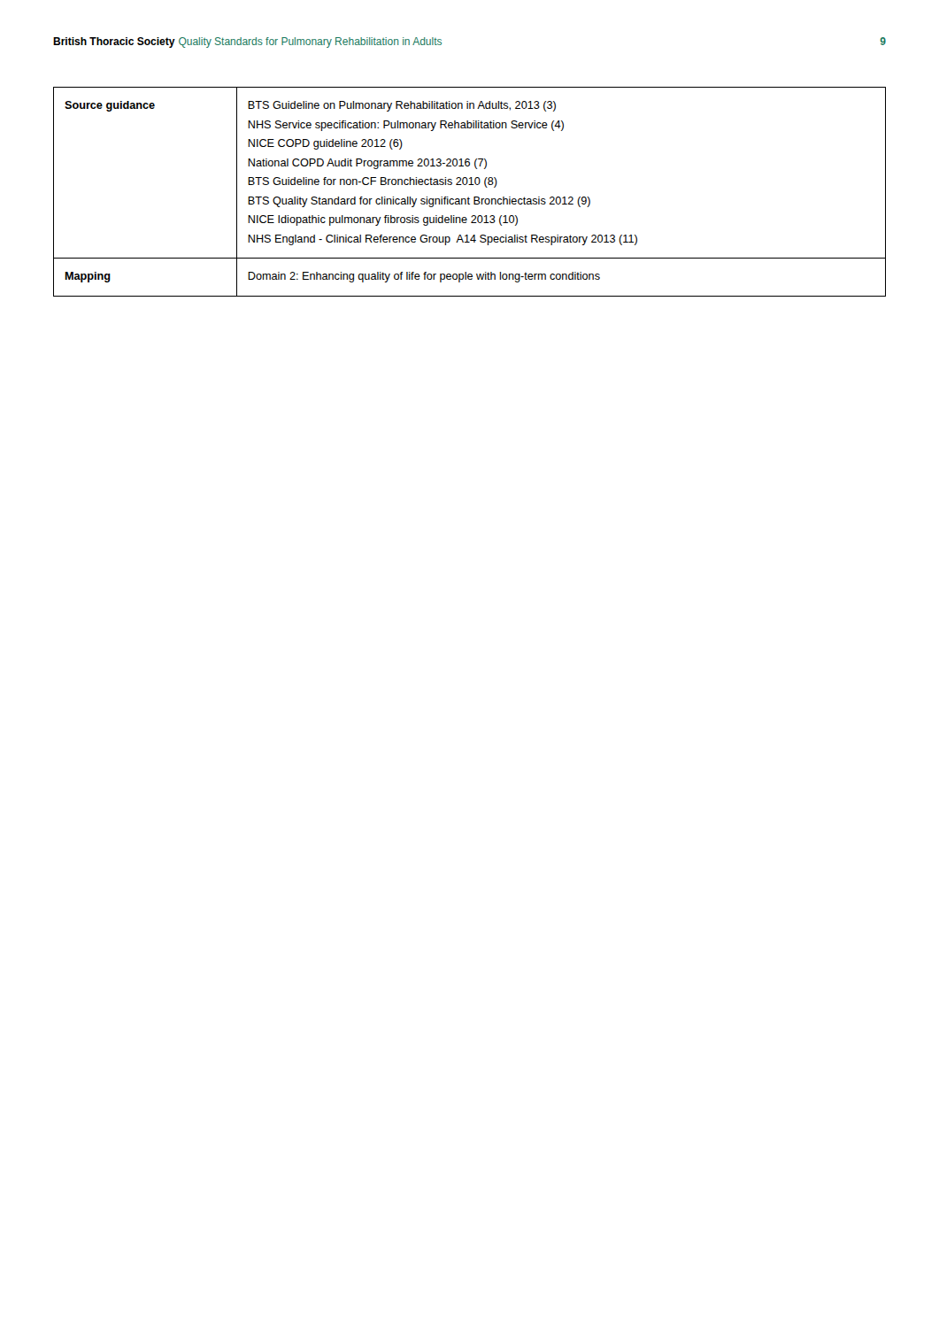British Thoracic Society Quality Standards for Pulmonary Rehabilitation in Adults 9
| Source guidance | BTS Guideline on Pulmonary Rehabilitation in Adults, 2013 (3) NHS Service specification: Pulmonary Rehabilitation Service (4) NICE COPD guideline 2012 (6) National COPD Audit Programme 2013-2016 (7) BTS Guideline for non-CF Bronchiectasis 2010 (8) BTS Quality Standard for clinically significant Bronchiectasis 2012 (9) NICE Idiopathic pulmonary fibrosis guideline 2013 (10) NHS England - Clinical Reference Group A14 Specialist Respiratory 2013 (11) |
| Mapping | Domain 2: Enhancing quality of life for people with long-term conditions |